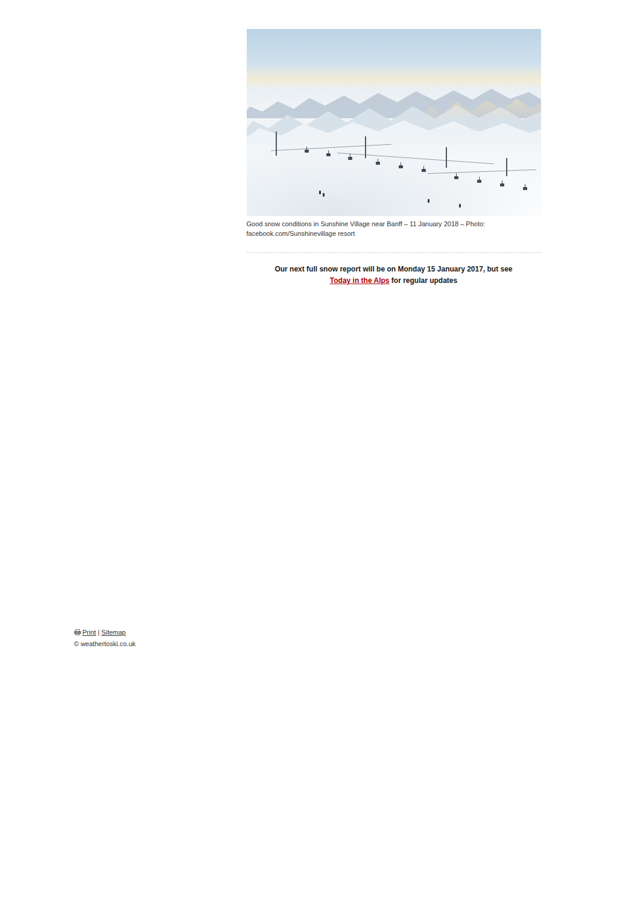Good snow conditions in Sunshine Village near Banff – 11 January 2018 – Photo: facebook.com/Sunshinevillage resort
Our next full snow report will be on Monday 15 January 2017, but see
Today in the Alps for regular updates
Print | Sitemap
© weathertoski.co.uk